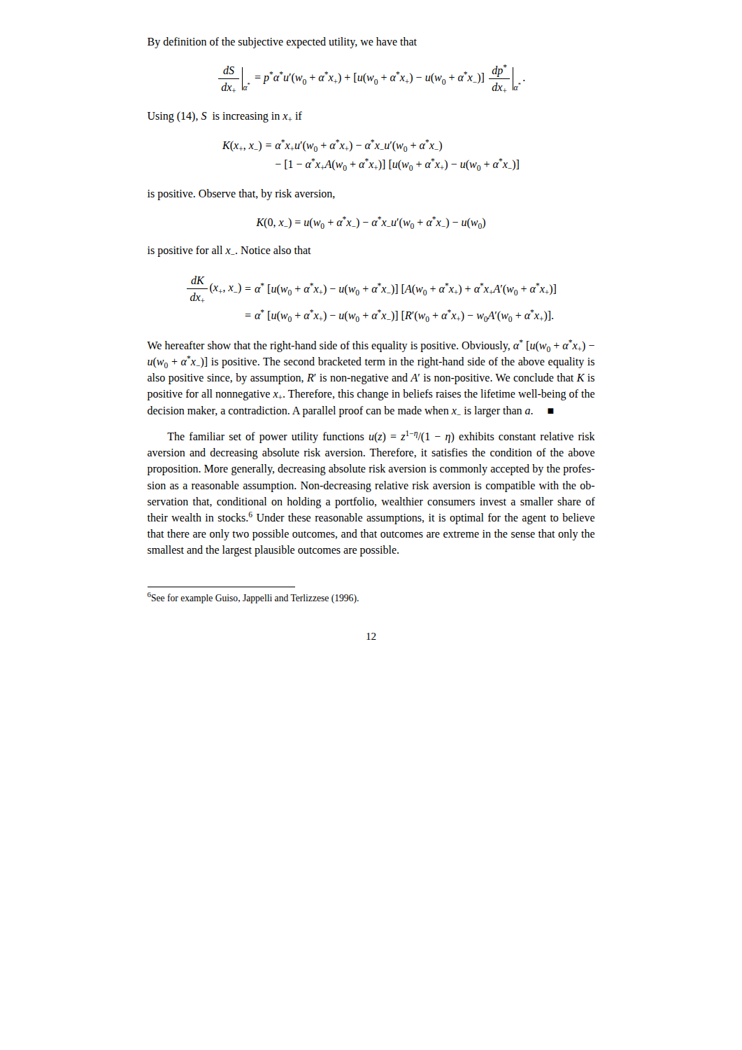By definition of the subjective expected utility, we have that
dS dx+ α* = p*α*u′(w0 + α*x+) + [u(w0 + α*x+) − u(w0 + α*x−)] dp*dx+ α* .
Using (14), S is increasing in x+ if
| K ( x + , x − ) | = | α * x + u ′( w 0 + α * x + ) − α * x − u ′( w 0 + α * x − ) |
| | | − [1 − α * x + A ( w 0 + α * x + )] [ u ( w 0 + α * x + ) − u ( w 0 + α * x − )] |
is positive. Observe that, by risk aversion,
K(0, x−) = u(w0 + α*x−) − α*x−u′(w0 + α*x−) − u(w0)
is positive for all x−. Notice also that
| dK dx + ( x + , x − ) | = | α * [ u ( w 0 + α * x + ) − u ( w 0 + α * x − )] [ A ( w 0 + α * x + ) + α * x + A ′( w 0 + α * x + )] |
| | = | α * [ u ( w 0 + α * x + ) − u ( w 0 + α * x − )] [ R ′( w 0 + α * x + ) − w 0 A ′( w 0 + α * x + )]. |
We hereafter show that the right-hand side of this equality is positive. Obviously, α* [u(w0 + α*x+) − u(w0 + α*x−)] is positive. The second bracketed term in the right-hand side of the above equality is also positive since, by assumption, R′ is non-negative and A′ is non-positive. We conclude that K is positive for all nonnegative x+. Therefore, this change in beliefs raises the lifetime well-being of the decision maker, a contradiction. A parallel proof can be made when x− is larger than a. ■
The familiar set of power utility functions u(z) = z1−η/(1 − η) exhibits constant relative risk aversion and decreasing absolute risk aversion. Therefore, it satisfies the condition of the above proposition. More generally, decreasing absolute risk aversion is commonly accepted by the profession as a reasonable assumption. Non-decreasing relative risk aversion is compatible with the observation that, conditional on holding a portfolio, wealthier consumers invest a smaller share of their wealth in stocks.6 Under these reasonable assumptions, it is optimal for the agent to believe that there are only two possible outcomes, and that outcomes are extreme in the sense that only the smallest and the largest plausible outcomes are possible.
6See for example Guiso, Jappelli and Terlizzese (1996).
12